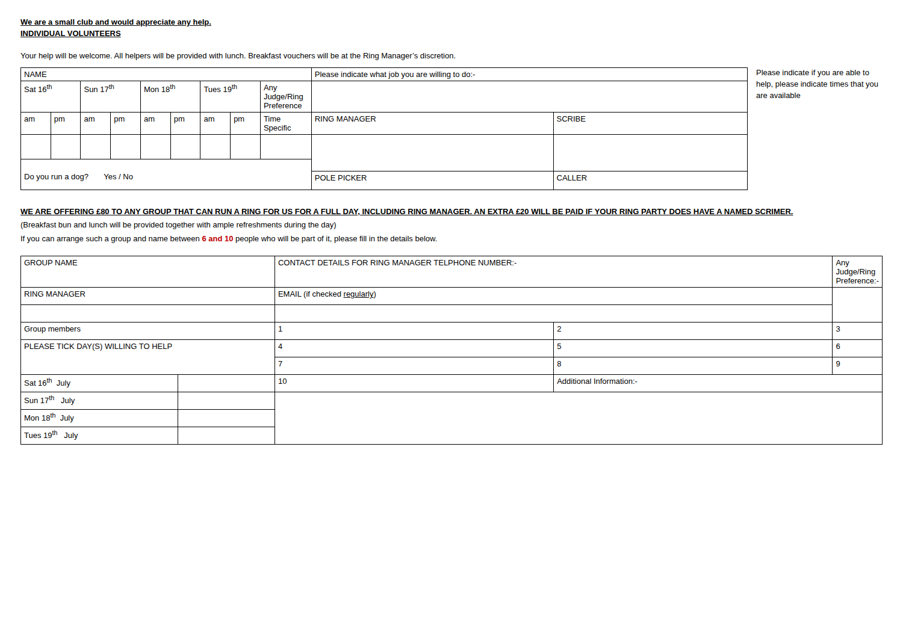We are a small club and would appreciate any help.
INDIVIDUAL VOLUNTEERS
Your help will be welcome. All helpers will be provided with lunch. Breakfast vouchers will be at the Ring Manager’s discretion.
| / NAME / Please indicate what job you are willing to do:- / / Sat 16 th / Sun 17 th / Mon 18 th / Tues 19 th / Any Judge/Ring Preference / / / am / pm / am / pm / am / pm / am / pm / Time Specific / RING MANAGER / SCRIBE / / Do you run a dog? Yes / No / / POLE PICKER / CALLER / | Please indicate if you are able to help, please indicate times that you are available |
WE ARE OFFERING £80 TO ANY GROUP THAT CAN RUN A RING FOR US FOR A FULL DAY, INCLUDING RING MANAGER. AN EXTRA £20 WILL BE PAID IF YOUR RING PARTY DOES HAVE A NAMED SCRIMER.
(Breakfast bun and lunch will be provided together with ample refreshments during the day)
If you can arrange such a group and name between 6 and 10 people who will be part of it, please fill in the details below.
| GROUP NAME | CONTACT DETAILS FOR RING MANAGER TELPHONE NUMBER:- | Any Judge/Ring Preference:- |
| RING MANAGER | EMAIL (if checked regularly ) | |
| Group members | 1 | 2 | 3 |
| PLEASE TICK DAY(S) WILLING TO HELP | 4 | 5 | 6 |
| 7 | 8 | 9 |
| Sat 16 th July | | 10 | Additional Information:- |
| Sun 17 th July | | |
| Mon 18 th July | |
| Tues 19 th July | |